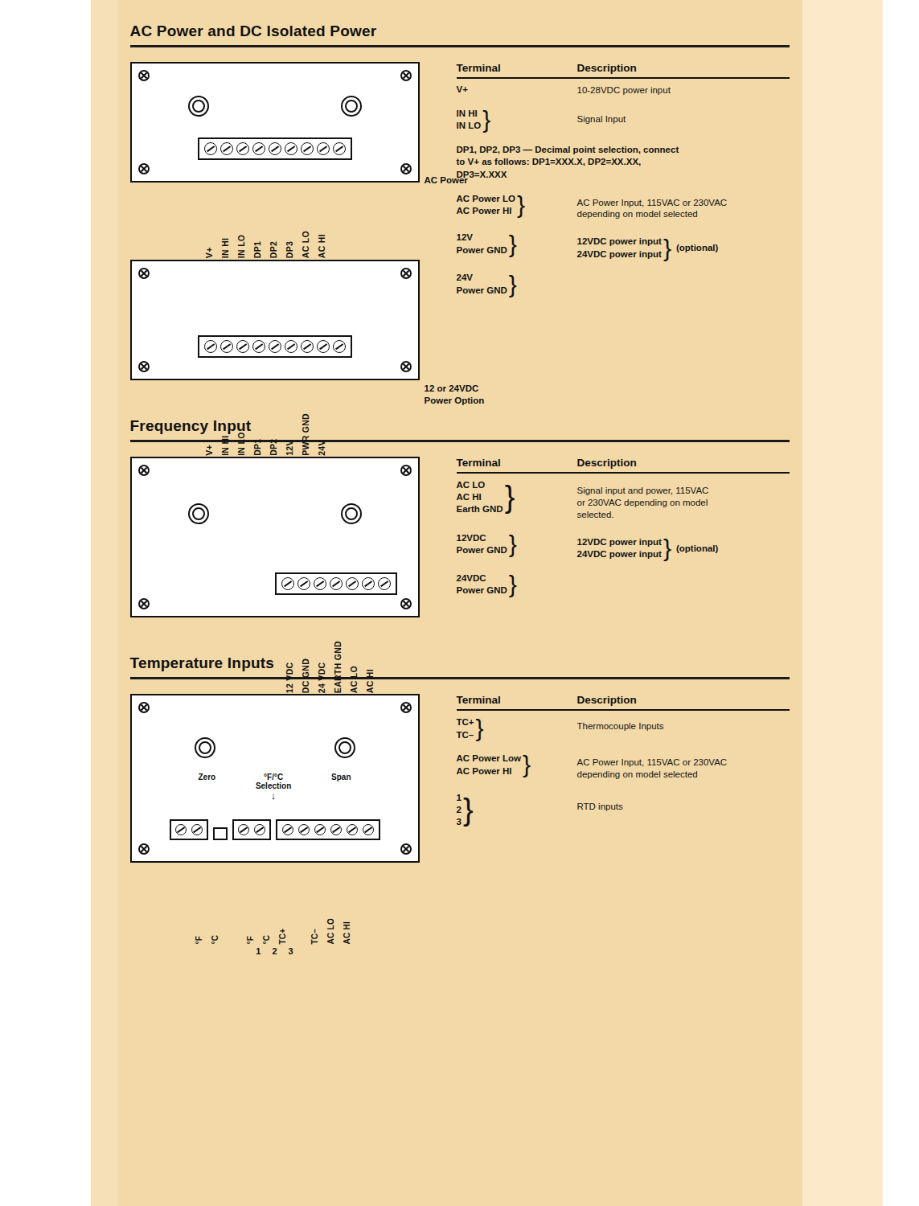AC Power and DC Isolated Power
V+ IN HI IN LO DP1 DP2 DP3 AC LO AC HI
AC Power
V+ IN HI IN LO DP1 DP2 12V PWR GND 24V
12 or 24VDC
Power Option
| Terminal | Description |
| --- | --- |
| V+ | 10-28VDC power input |
| IN HI IN LO } | Signal Input |
| DP1, DP2, DP3 — Decimal point selection, connect to V+ as follows: DP1=XXX.X, DP2=XX.XX, DP3=X.XXX |
| AC Power LO AC Power HI } | AC Power Input, 115VAC or 230VAC depending on model selected |
| 12V Power GND } | 12VDC power input 24VDC power input } (optional) |
| 24V Power GND } | |
Frequency Input
12 VDC DC GND 24 VDC EARTH GND AC LO AC HI
| Terminal | Description |
| --- | --- |
| AC LO AC HI Earth GND } | Signal input and power, 115VAC or 230VAC depending on model selected. |
| 12VDC Power GND } | 12VDC power input 24VDC power input } (optional) |
| 24VDC Power GND } | |
Temperature Inputs
Zero °F/°C Selection ↓ Span
°F °C °F °C TC+ TC– AC LO AC HI
123
| Terminal | Description |
| --- | --- |
| TC+ TC– } | Thermocouple Inputs |
| AC Power Low AC Power HI } | AC Power Input, 115VAC or 230VAC depending on model selected |
| 1 2 3 } | RTD inputs |